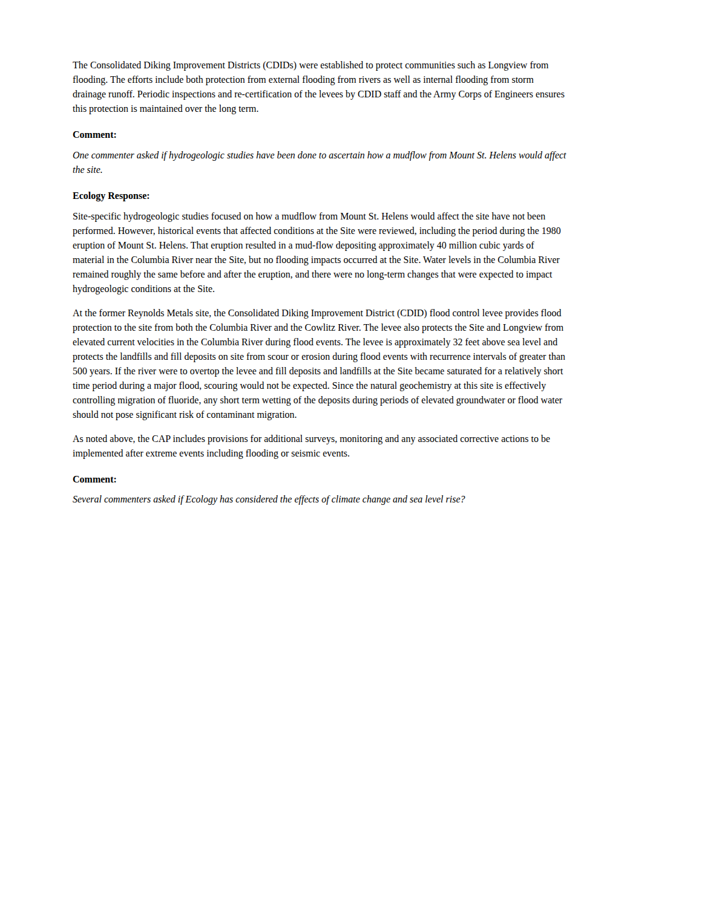The Consolidated Diking Improvement Districts (CDIDs) were established to protect communities such as Longview from flooding. The efforts include both protection from external flooding from rivers as well as internal flooding from storm drainage runoff. Periodic inspections and re-certification of the levees by CDID staff and the Army Corps of Engineers ensures this protection is maintained over the long term.
Comment:
One commenter asked if hydrogeologic studies have been done to ascertain how a mudflow from Mount St. Helens would affect the site.
Ecology Response:
Site-specific hydrogeologic studies focused on how a mudflow from Mount St. Helens would affect the site have not been performed. However, historical events that affected conditions at the Site were reviewed, including the period during the 1980 eruption of Mount St. Helens. That eruption resulted in a mud-flow depositing approximately 40 million cubic yards of material in the Columbia River near the Site, but no flooding impacts occurred at the Site. Water levels in the Columbia River remained roughly the same before and after the eruption, and there were no long-term changes that were expected to impact hydrogeologic conditions at the Site.
At the former Reynolds Metals site, the Consolidated Diking Improvement District (CDID) flood control levee provides flood protection to the site from both the Columbia River and the Cowlitz River. The levee also protects the Site and Longview from elevated current velocities in the Columbia River during flood events. The levee is approximately 32 feet above sea level and protects the landfills and fill deposits on site from scour or erosion during flood events with recurrence intervals of greater than 500 years. If the river were to overtop the levee and fill deposits and landfills at the Site became saturated for a relatively short time period during a major flood, scouring would not be expected. Since the natural geochemistry at this site is effectively controlling migration of fluoride, any short term wetting of the deposits during periods of elevated groundwater or flood water should not pose significant risk of contaminant migration.
As noted above, the CAP includes provisions for additional surveys, monitoring and any associated corrective actions to be implemented after extreme events including flooding or seismic events.
Comment:
Several commenters asked if Ecology has considered the effects of climate change and sea level rise?